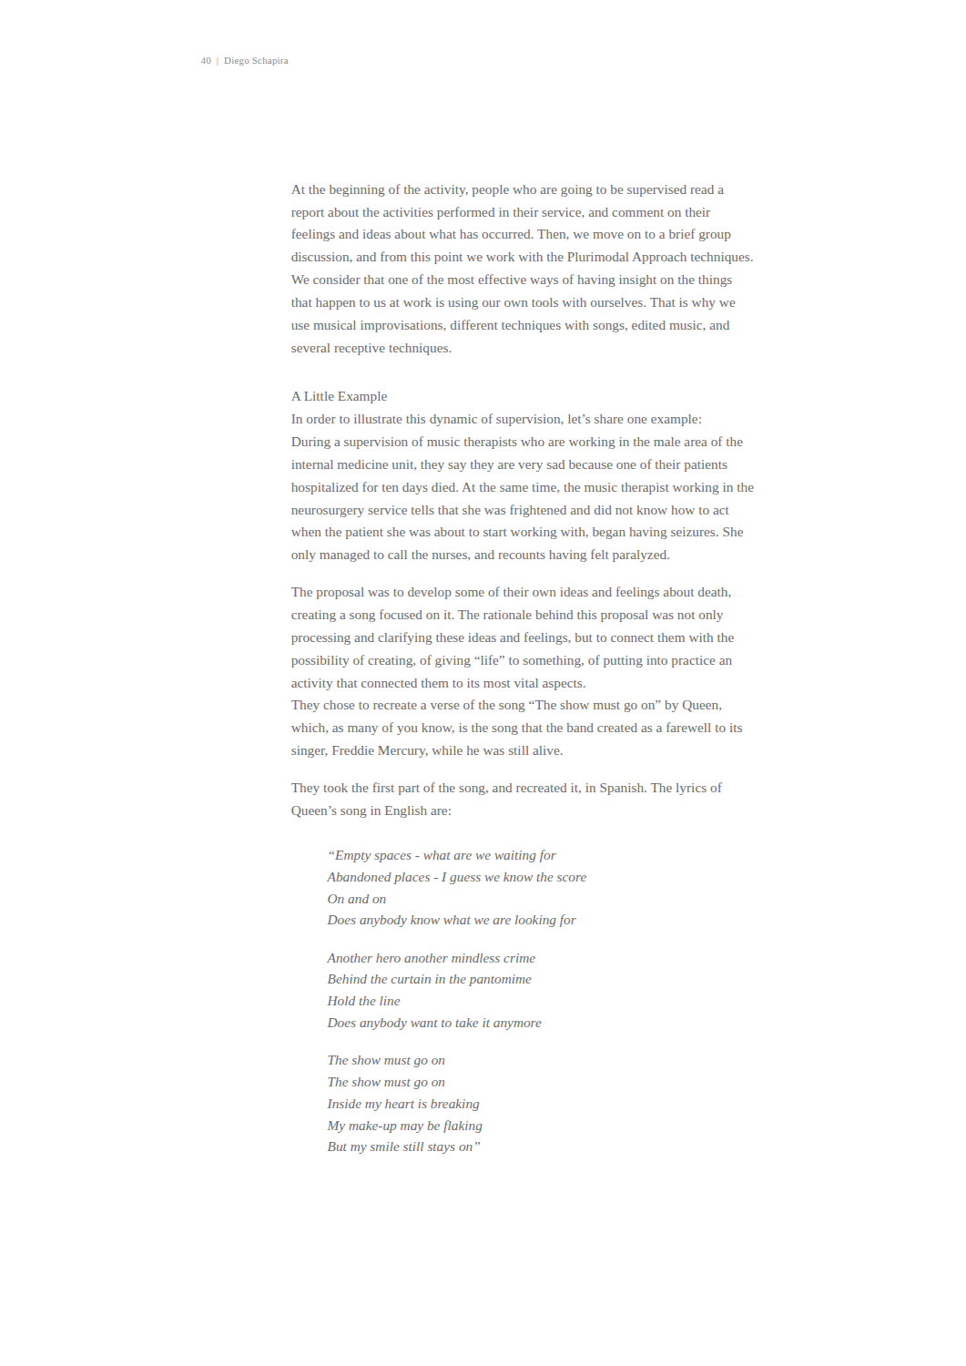40 | Diego Schapira
At the beginning of the activity, people who are going to be supervised read a report about the activities performed in their service, and comment on their feelings and ideas about what has occurred. Then, we move on to a brief group discussion, and from this point we work with the Plurimodal Approach techniques. We consider that one of the most effective ways of having insight on the things that happen to us at work is using our own tools with ourselves. That is why we use musical improvisations, different techniques with songs, edited music, and several receptive techniques.
A Little Example
In order to illustrate this dynamic of supervision, let’s share one example:
During a supervision of music therapists who are working in the male area of the internal medicine unit, they say they are very sad because one of their patients hospitalized for ten days died. At the same time, the music therapist working in the neurosurgery service tells that she was frightened and did not know how to act when the patient she was about to start working with, began having seizures. She only managed to call the nurses, and recounts having felt paralyzed.
The proposal was to develop some of their own ideas and feelings about death, creating a song focused on it. The rationale behind this proposal was not only processing and clarifying these ideas and feelings, but to connect them with the possibility of creating, of giving “life” to something, of putting into practice an activity that connected them to its most vital aspects.
They chose to recreate a verse of the song “The show must go on” by Queen, which, as many of you know, is the song that the band created as a farewell to its singer, Freddie Mercury, while he was still alive.
They took the first part of the song, and recreated it, in Spanish. The lyrics of Queen’s song in English are:
“Empty spaces - what are we waiting for
Abandoned places - I guess we know the score
On and on
Does anybody know what we are looking for
Another hero another mindless crime
Behind the curtain in the pantomime
Hold the line
Does anybody want to take it anymore
The show must go on
The show must go on
Inside my heart is breaking
My make-up may be flaking
But my smile still stays on”